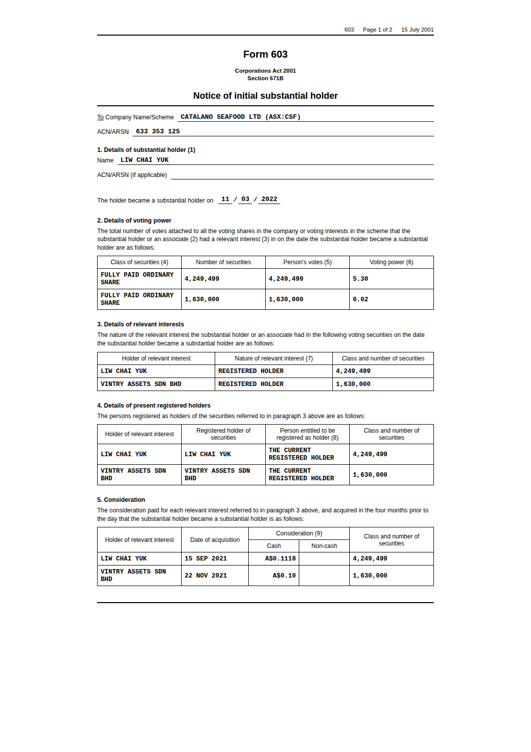603 Page 1 of 215 July 2001
Form 603
Corporations Act 2001
Section 671B
Notice of initial substantial holder
To Company Name/Scheme
CATALANO SEAFOOD LTD (ASX:CSF)
ACN/ARSN
633 353 125
1. Details of substantial holder (1)
Name
LIW CHAI YUK
ACN/ARSN (if applicable)
The holder became a substantial holder on
11/03/2022
2. Details of voting power
The total number of votes attached to all the voting shares in the company or voting interests in the scheme that the substantial holder or an associate (2) had a relevant interest (3) in on the date the substantial holder became a substantial holder are as follows:
| Class of securities (4) | Number of securities | Person's votes (5) | Voting power (6) |
| --- | --- | --- | --- |
| FULLY PAID ORDINARY SHARE | 4,249,499 | 4,249,499 | 5.30 |
| FULLY PAID ORDINARY SHARE | 1,630,000 | 1,630,000 | 0.02 |
3. Details of relevant interests
The nature of the relevant interest the substantial holder or an associate had in the following voting securities on the date the substantial holder became a substantial holder are as follows:
| Holder of relevant interest | Nature of relevant interest (7) | Class and number of securities |
| --- | --- | --- |
| LIW CHAI YUK | REGISTERED HOLDER | 4,249,499 |
| VINTRY ASSETS SDN BHD | REGISTERED HOLDER | 1,630,000 |
4. Details of present registered holders
The persons registered as holders of the securities referred to in paragraph 3 above are as follows:
| Holder of relevant interest | Registered holder of securities | Person entitled to be registered as holder (8) | Class and number of securities |
| --- | --- | --- | --- |
| LIW CHAI YUK | LIW CHAI YUK | THE CURRENT REGISTERED HOLDER | 4,249,499 |
| VINTRY ASSETS SDN BHD | VINTRY ASSETS SDN BHD | THE CURRENT REGISTERED HOLDER | 1,630,000 |
5. Consideration
The consideration paid for each relevant interest referred to in paragraph 3 above, and acquired in the four months prior to the day that the substantial holder became a substantial holder is as follows:
| Holder of relevant interest | Date of acquisition | Consideration (9) | Class and number of securities |
| --- | --- | --- | --- |
| Cash | Non-cash |
| LIW CHAI YUK | 15 SEP 2021 | A$0.1118 | | 4,249,499 |
| VINTRY ASSETS SDN BHD | 22 NOV 2021 | A$0.10 | | 1,630,000 |